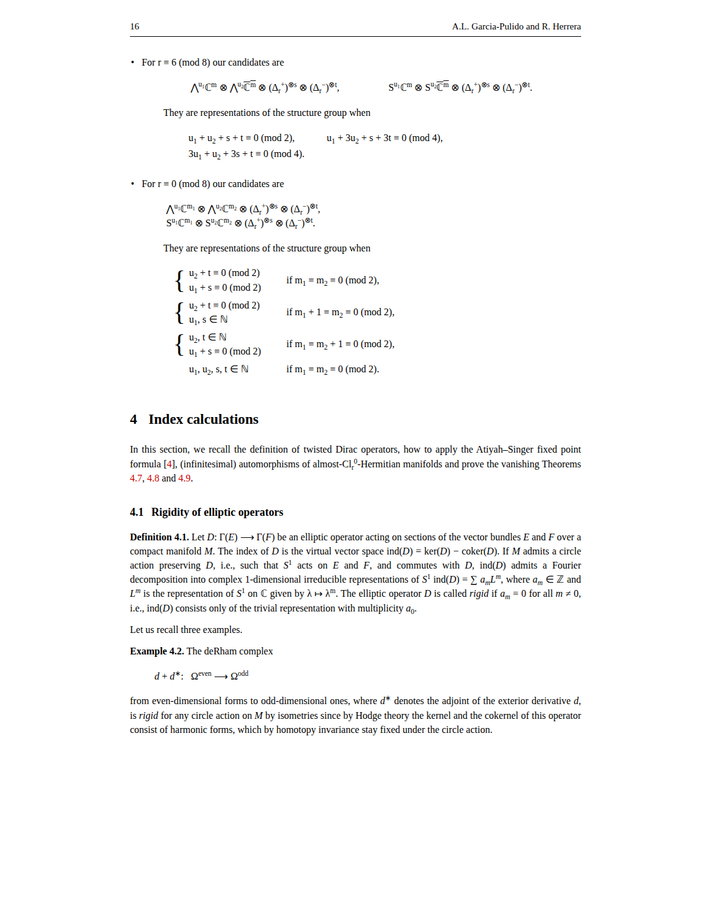16 A.L. Garcia-Pulido and R. Herrera
For r ≡ 6 (mod 8) our candidates are
⋀u1ℂm ⊗ ⋀u2ℂm ⊗ (Δr+)⊗s ⊗ (Δr−)⊗t, Su1ℂm ⊗ Su2ℂm ⊗ (Δr+)⊗s ⊗ (Δr−)⊗t.
They are representations of the structure group when
| u 1 + u 2 + s + t ≡ 0 (mod 2), | u 1 + 3u 2 + s + 3t ≡ 0 (mod 4), |
| 3u 1 + u 2 + 3s + t ≡ 0 (mod 4). | |
For r ≡ 0 (mod 8) our candidates are
⋀u1ℂm1 ⊗ ⋀u2ℂm2 ⊗ (Δr+)⊗s ⊗ (Δr−)⊗t,
Su1ℂm1 ⊗ Su2ℂm2 ⊗ (Δr+)⊗s ⊗ (Δr−)⊗t.
They are representations of the structure group when
| { | u 2 + t ≡ 0 (mod 2) u 1 + s ≡ 0 (mod 2) | if m 1 ≡ m 2 ≡ 0 (mod 2), |
| { | u 2 + t ≡ 0 (mod 2) u 1 , s ∈ ℕ | if m 1 + 1 ≡ m 2 ≡ 0 (mod 2), |
| { | u 2 , t ∈ ℕ u 1 + s ≡ 0 (mod 2) | if m 1 ≡ m 2 + 1 ≡ 0 (mod 2), |
| | u 1 , u 2 , s, t ∈ ℕ | if m 1 ≡ m 2 ≡ 0 (mod 2). |
4 Index calculations
In this section, we recall the definition of twisted Dirac operators, how to apply the Atiyah–Singer fixed point formula [4], (infinitesimal) automorphisms of almost-Clr0-Hermitian manifolds and prove the vanishing Theorems 4.7, 4.8 and 4.9.
4.1 Rigidity of elliptic operators
Definition 4.1. Let D: Γ(E) ⟶ Γ(F) be an elliptic operator acting on sections of the vector bundles E and F over a compact manifold M. The index of D is the virtual vector space ind(D) = ker(D) − coker(D). If M admits a circle action preserving D, i.e., such that S1 acts on E and F, and commutes with D, ind(D) admits a Fourier decomposition into complex 1-dimensional irreducible representations of S1 ind(D) = ∑ amLm, where am ∈ ℤ and Lm is the representation of S1 on ℂ given by λ ↦ λm. The elliptic operator D is called rigid if am = 0 for all m ≠ 0, i.e., ind(D) consists only of the trivial representation with multiplicity a0.
Let us recall three examples.
Example 4.2. The deRham complex
d + d∗: Ωeven ⟶ Ωodd
from even-dimensional forms to odd-dimensional ones, where d∗ denotes the adjoint of the exterior derivative d, is rigid for any circle action on M by isometries since by Hodge theory the kernel and the cokernel of this operator consist of harmonic forms, which by homotopy invariance stay fixed under the circle action.